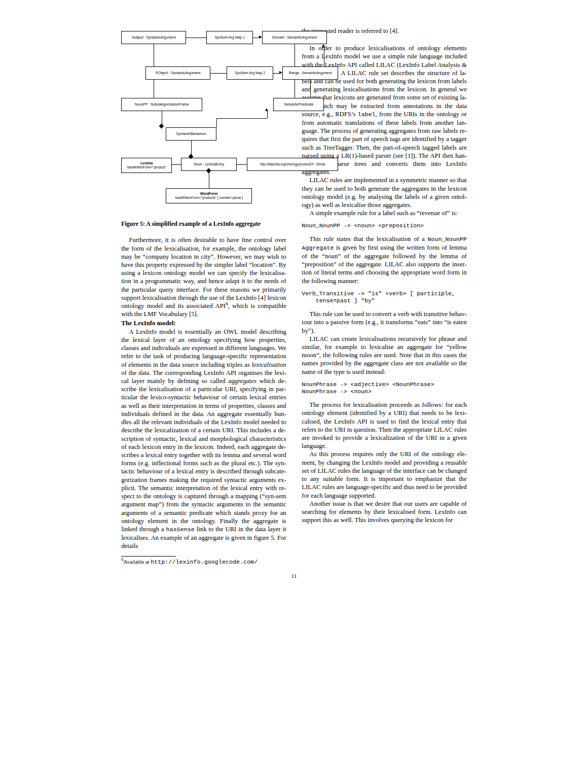Subject : SyntacticArgument
SynSem Arg Map 1
Domain : SemanticArgument
PObject : SyntacticArgument
SynSem Arg Map 2
Range : SemanticArgument
NounPP : SubcategorizationFrame
SemanticPredicate
SyntacticBehaviour
Lemma
hasWrittenForm="product"
Noun : LexicalEntry
http://dbpedia.org/ontology/productOf : Sense
WordForm
hasWrittenForm="products" [ number=plural ]
Figure 5: A simplified example of a LexInfo aggregate
Furthermore, it is often desirable to have fine control over the form of the lexicalisation, for example, the ontology label may be “company location in city”. However, we may wish to have this property expressed by the simpler label “location”. By using a lexicon ontology model we can specify the lexicalisation in a programmatic way, and hence adapt it to the needs of the particular query interface. For these reasons we primarily support lexicalisation through the use of the LexInfo [4] lexicon ontology model and its associated API6, which is compatible with the LMF Vocabulary [5].
The LexInfo model:
A LexInfo model is essentially an OWL model describing the lexical layer of an ontology specifying how properties, classes and individuals are expressed in different languages. We refer to the task of producing language-specific representation of elements in the data source including triples as lexicalisation of the data. The corresponding LexInfo API organises the lexical layer mainly by defining so called aggregates which describe the lexicalisation of a particular URI, specifying in particular the lexico-syntactic behaviour of certain lexical entries as well as their interpretation in terms of properties, classes and individuals defined in the data. An aggregate essentially bundles all the relevant individuals of the LexInfo model needed to describe the lexicalization of a certain URI. This includes a description of syntactic, lexical and morphological characteristics of each lexicon entry in the lexicon. Indeed, each aggregate describes a lexical entry together with its lemma and several word forms (e.g. inflectional forms such as the plural etc.). The syntactic behaviour of a lexical entry is described through subcategorization frames making the required syntactic arguments explicit. The semantic interpretation of the lexical entry with respect to the ontology is captured through a mapping (“syn-sem argument map”) from the syntactic arguments to the semantic arguments of a semantic predicate which stands proxy for an ontology element in the ontology. Finally the aggregate is linked through a hasSense link to the URI in the data layer it lexicalises. An example of an aggregate is given in figure 5. For details
6Available at http://lexinfo.googlecode.com/
the interested reader is referred to [4].
LILAC:
In order to produce lexicalisations of ontology elements from a LexInfo model we use a simple rule language included with the LexInfo API called LILAC (LexInfo Label Analysis & Construction). A LILAC rule set describes the structure of labels and can be used for both generating the lexicon from labels and generating lexicalisations from the lexicon. In general we assume that lexicons are generated from some set of existing labels, which may be extracted from annotations in the data source, e.g., RDFS’s label, from the URIs in the ontology or from automatic translations of these labels from another language. The process of generating aggregates from raw labels requires that first the part of speech tags are identified by a tagger such as TreeTagger. Then, the part-of-speech tagged labels are parsed using a LR(1)-based parser (see [1]). The API then handles these parse trees and converts them into LexInfo aggregates.
LILAC rules are implemented in a symmetric manner so that they can be used to both generate the aggregates in the lexicon ontology model (e.g. by analysing the labels of a given ontology) as well as lexicalise those aggregates.
A simple example rule for a label such as “revenue of” is:
Noun_NounPP -> <noun> <preposition>
This rule states that the lexicalisation of a Noun_NounPP Aggregate is given by first using the written form of lemma of the “noun” of the aggregate followed by the lemma of “preposition” of the aggregate. LILAC also supports the insertion of literal terms and choosing the appropriate word form in the following manner:
Verb_Transitive -> "is" <verb> [ participle, tense=past ] "by"
This rule can be used to convert a verb with transitive behaviour into a passive form (e.g., it transforms “eats” into “is eaten by”).
LILAC can create lexicalisations recursively for phrase and similar, for example to lexicalise an aggregate for “yellow moon”, the following rules are used. Note that in this cases the names provided by the aggregate class are not available so the name of the type is used instead:
NounPhrase -> <adjective> <NounPhrase> NounPhrase -> <noun>
The process for lexicalisation proceeds as follows: for each ontology element (identified by a URI) that needs to be lexicalised, the LexInfo API is used to find the lexical entry that refers to the URI in question. Then the appropriate LILAC rules are invoked to provide a lexicalization of the URI in a given language.
As this process requires only the URI of the ontology element, by changing the LexInfo model and providing a reusable set of LILAC rules the language of the interface can be changed to any suitable form. It is important to emphasize that the LILAC rules are language-specific and thus need to be provided for each language supported.
Another issue is that we desire that our users are capable of searching for elements by their lexicalised form. LexInfo can support this as well. This involves querying the lexicon for
11